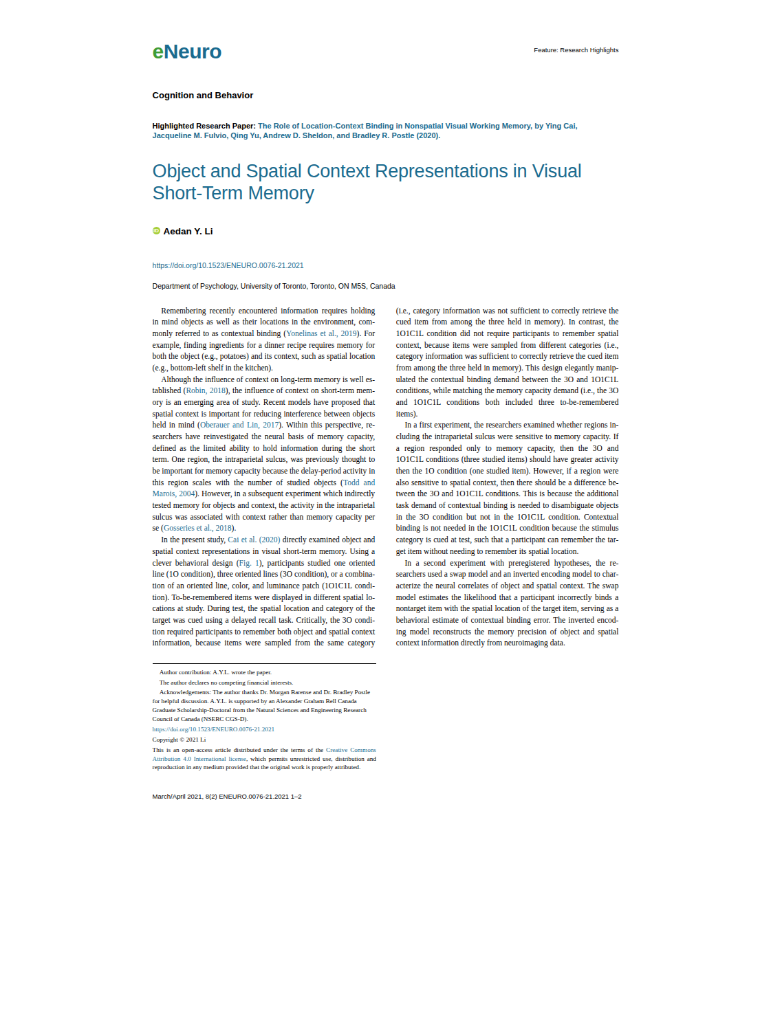eNeuro
Feature: Research Highlights
Cognition and Behavior
Highlighted Research Paper: The Role of Location-Context Binding in Nonspatial Visual Working Memory, by Ying Cai, Jacqueline M. Fulvio, Qing Yu, Andrew D. Sheldon, and Bradley R. Postle (2020).
Object and Spatial Context Representations in Visual Short-Term Memory
iD Aedan Y. Li
https://doi.org/10.1523/ENEURO.0076-21.2021
Department of Psychology, University of Toronto, Toronto, ON M5S, Canada
Remembering recently encountered information requires holding in mind objects as well as their locations in the environment, commonly referred to as contextual binding (Yonelinas et al., 2019). For example, finding ingredients for a dinner recipe requires memory for both the object (e.g., potatoes) and its context, such as spatial location (e.g., bottom-left shelf in the kitchen).
Although the influence of context on long-term memory is well established (Robin, 2018), the influence of context on short-term memory is an emerging area of study. Recent models have proposed that spatial context is important for reducing interference between objects held in mind (Oberauer and Lin, 2017). Within this perspective, researchers have reinvestigated the neural basis of memory capacity, defined as the limited ability to hold information during the short term. One region, the intraparietal sulcus, was previously thought to be important for memory capacity because the delay-period activity in this region scales with the number of studied objects (Todd and Marois, 2004). However, in a subsequent experiment which indirectly tested memory for objects and context, the activity in the intraparietal sulcus was associated with context rather than memory capacity per se (Gosseries et al., 2018).
In the present study, Cai et al. (2020) directly examined object and spatial context representations in visual short-term memory. Using a clever behavioral design (Fig. 1), participants studied one oriented line (1O condition), three oriented lines (3O condition), or a combination of an oriented line, color, and luminance patch (1O1C1L condition). To-be-remembered items were displayed in different spatial locations at study. During test, the spatial location and category of the target was cued using a delayed recall task. Critically, the 3O condition required participants to remember both object and spatial context information, because items were sampled from the same category (i.e., category information was not sufficient to correctly retrieve the cued item from among the three held in memory). In contrast, the 1O1C1L condition did not require participants to remember spatial context, because items were sampled from different categories (i.e., category information was sufficient to correctly retrieve the cued item from among the three held in memory). This design elegantly manipulated the contextual binding demand between the 3O and 1O1C1L conditions, while matching the memory capacity demand (i.e., the 3O and 1O1C1L conditions both included three to-be-remembered items).
In a first experiment, the researchers examined whether regions including the intraparietal sulcus were sensitive to memory capacity. If a region responded only to memory capacity, then the 3O and 1O1C1L conditions (three studied items) should have greater activity then the 1O condition (one studied item). However, if a region were also sensitive to spatial context, then there should be a difference between the 3O and 1O1C1L conditions. This is because the additional task demand of contextual binding is needed to disambiguate objects in the 3O condition but not in the 1O1C1L condition. Contextual binding is not needed in the 1O1C1L condition because the stimulus category is cued at test, such that a participant can remember the target item without needing to remember its spatial location.
In a second experiment with preregistered hypotheses, the researchers used a swap model and an inverted encoding model to characterize the neural correlates of object and spatial context. The swap model estimates the likelihood that a participant incorrectly binds a nontarget item with the spatial location of the target item, serving as a behavioral estimate of contextual binding error. The inverted encoding model reconstructs the memory precision of object and spatial context information directly from neuroimaging data.
Author contribution: A.Y.L. wrote the paper.
The author declares no competing financial interests.
Acknowledgements: The author thanks Dr. Morgan Barense and Dr. Bradley Postle for helpful discussion. A.Y.L. is supported by an Alexander Graham Bell Canada Graduate Scholarship-Doctoral from the Natural Sciences and Engineering Research Council of Canada (NSERC CGS-D).
https://doi.org/10.1523/ENEURO.0076-21.2021
Copyright © 2021 Li
This is an open-access article distributed under the terms of the Creative Commons Attribution 4.0 International license, which permits unrestricted use, distribution and reproduction in any medium provided that the original work is properly attributed.
March/April 2021, 8(2) ENEURO.0076-21.2021 1–2